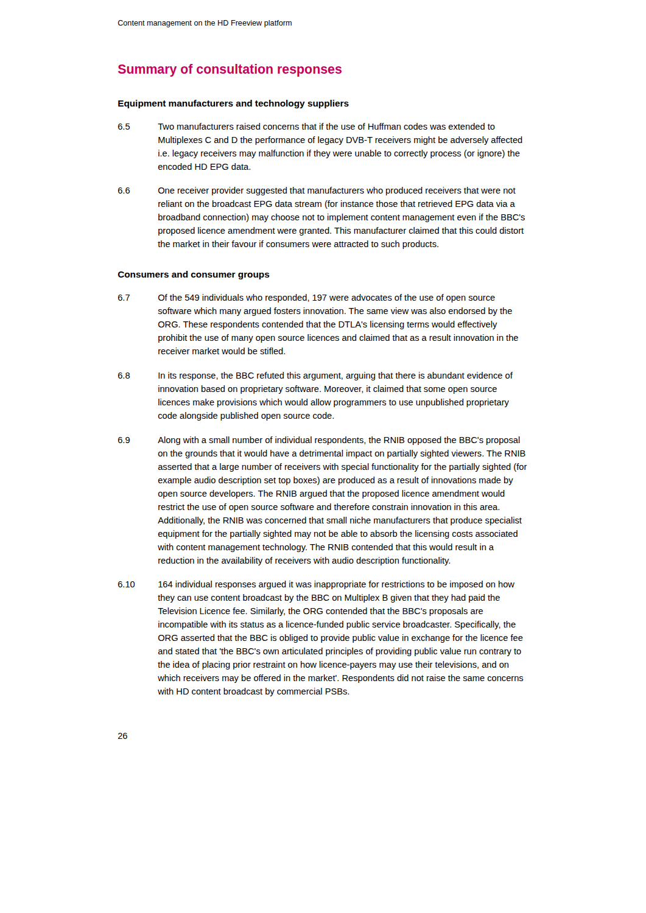Content management on the HD Freeview platform
Summary of consultation responses
Equipment manufacturers and technology suppliers
6.5
Two manufacturers raised concerns that if the use of Huffman codes was extended to Multiplexes C and D the performance of legacy DVB-T receivers might be adversely affected i.e. legacy receivers may malfunction if they were unable to correctly process (or ignore) the encoded HD EPG data.
6.6
One receiver provider suggested that manufacturers who produced receivers that were not reliant on the broadcast EPG data stream (for instance those that retrieved EPG data via a broadband connection) may choose not to implement content management even if the BBC's proposed licence amendment were granted. This manufacturer claimed that this could distort the market in their favour if consumers were attracted to such products.
Consumers and consumer groups
6.7
Of the 549 individuals who responded, 197 were advocates of the use of open source software which many argued fosters innovation. The same view was also endorsed by the ORG. These respondents contended that the DTLA's licensing terms would effectively prohibit the use of many open source licences and claimed that as a result innovation in the receiver market would be stifled.
6.8
In its response, the BBC refuted this argument, arguing that there is abundant evidence of innovation based on proprietary software. Moreover, it claimed that some open source licences make provisions which would allow programmers to use unpublished proprietary code alongside published open source code.
6.9
Along with a small number of individual respondents, the RNIB opposed the BBC's proposal on the grounds that it would have a detrimental impact on partially sighted viewers. The RNIB asserted that a large number of receivers with special functionality for the partially sighted (for example audio description set top boxes) are produced as a result of innovations made by open source developers. The RNIB argued that the proposed licence amendment would restrict the use of open source software and therefore constrain innovation in this area. Additionally, the RNIB was concerned that small niche manufacturers that produce specialist equipment for the partially sighted may not be able to absorb the licensing costs associated with content management technology. The RNIB contended that this would result in a reduction in the availability of receivers with audio description functionality.
6.10
164 individual responses argued it was inappropriate for restrictions to be imposed on how they can use content broadcast by the BBC on Multiplex B given that they had paid the Television Licence fee. Similarly, the ORG contended that the BBC's proposals are incompatible with its status as a licence-funded public service broadcaster. Specifically, the ORG asserted that the BBC is obliged to provide public value in exchange for the licence fee and stated that 'the BBC's own articulated principles of providing public value run contrary to the idea of placing prior restraint on how licence-payers may use their televisions, and on which receivers may be offered in the market'. Respondents did not raise the same concerns with HD content broadcast by commercial PSBs.
26